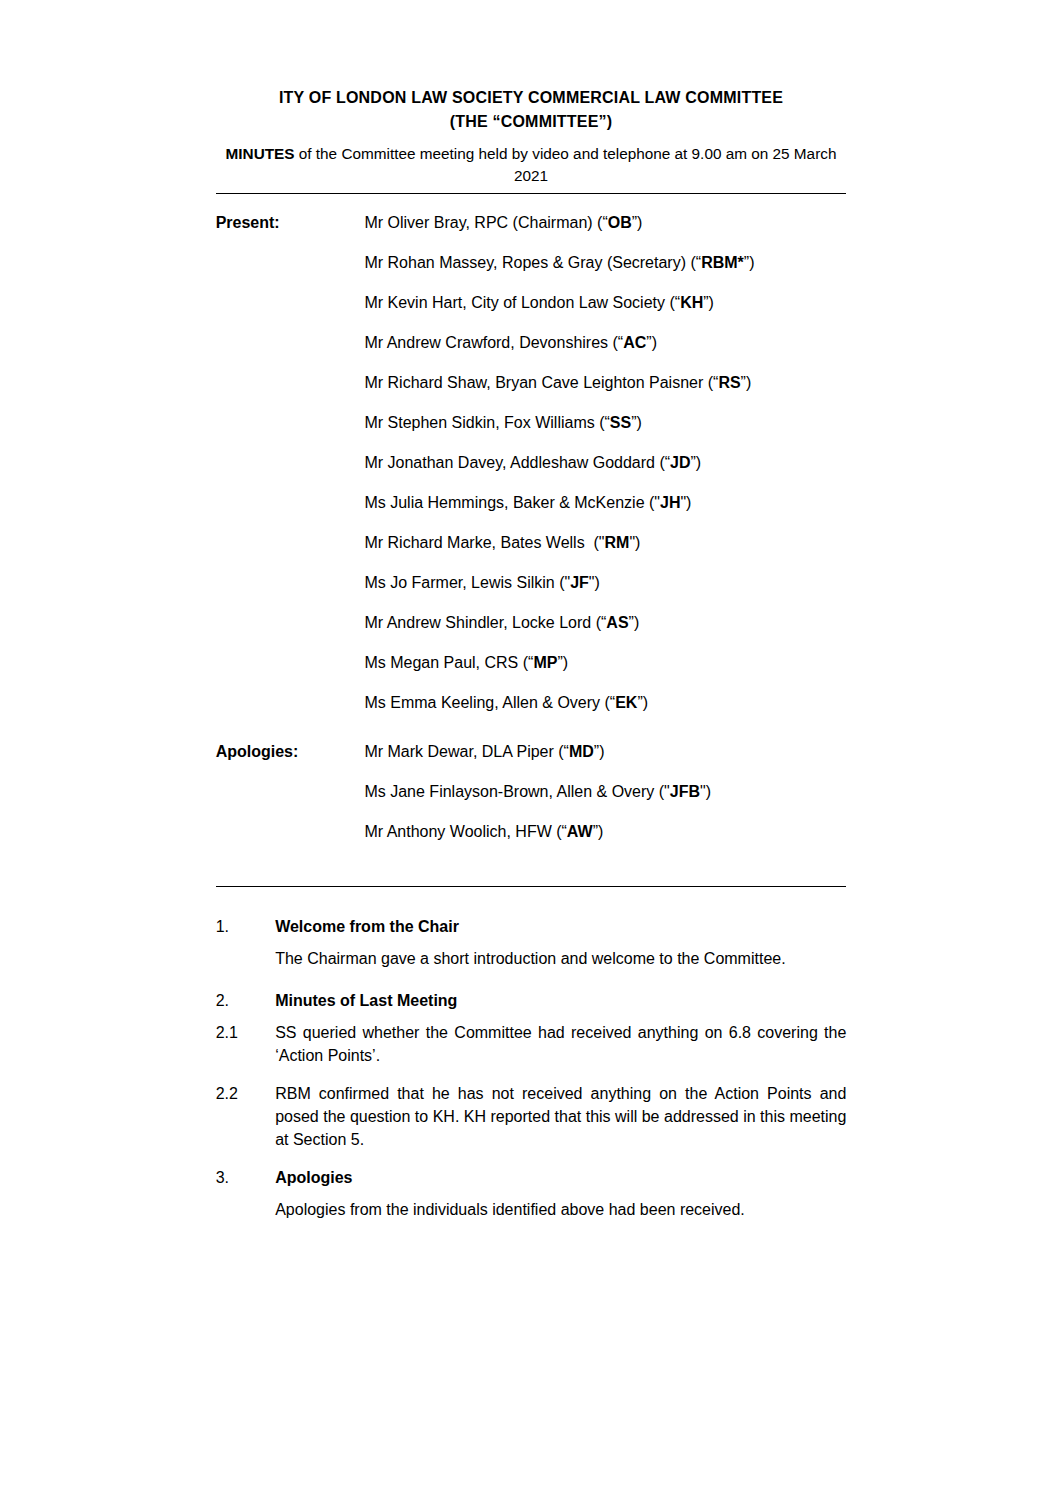ITY OF LONDON LAW SOCIETY COMMERCIAL LAW COMMITTEE (THE “COMMITTEE”)
MINUTES of the Committee meeting held by video and telephone at 9.00 am on 25 March 2021
| Present: | Mr Oliver Bray, RPC (Chairman) (“ OB ”) Mr Rohan Massey, Ropes & Gray (Secretary) (“ RBM* ”) Mr Kevin Hart, City of London Law Society (“ KH ”) Mr Andrew Crawford, Devonshires (“ AC ”) Mr Richard Shaw, Bryan Cave Leighton Paisner (“ RS ”) Mr Stephen Sidkin, Fox Williams (“ SS ”) Mr Jonathan Davey, Addleshaw Goddard (“ JD ”) Ms Julia Hemmings, Baker & McKenzie (" JH ") Mr Richard Marke, Bates Wells (" RM ") Ms Jo Farmer, Lewis Silkin (" JF ") Mr Andrew Shindler, Locke Lord (“ AS ”) Ms Megan Paul, CRS (“ MP ”) Ms Emma Keeling, Allen & Overy (“ EK ”) |
| Apologies: | Mr Mark Dewar, DLA Piper (“ MD ”) Ms Jane Finlayson-Brown, Allen & Overy (" JFB ") Mr Anthony Woolich, HFW (“ AW ”) |
1. Welcome from the Chair
The Chairman gave a short introduction and welcome to the Committee.
2. Minutes of Last Meeting
2.1
SS queried whether the Committee had received anything on 6.8 covering the ‘Action Points’.
2.2
RBM confirmed that he has not received anything on the Action Points and posed the question to KH. KH reported that this will be addressed in this meeting at Section 5.
3. Apologies
Apologies from the individuals identified above had been received.